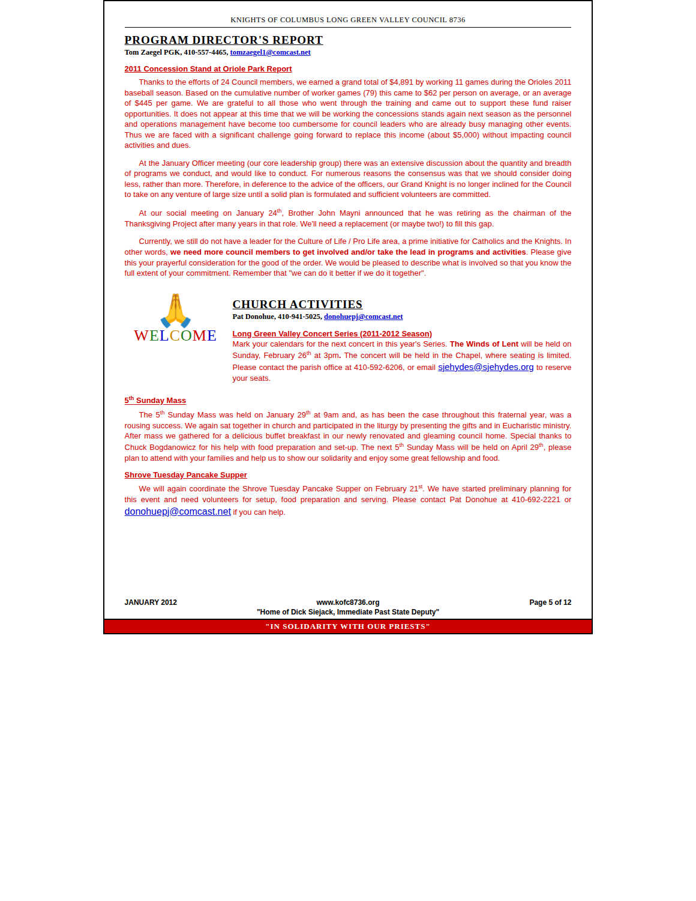KNIGHTS OF COLUMBUS LONG GREEN VALLEY COUNCIL 8736
PROGRAM DIRECTOR'S REPORT
Tom Zaegel PGK, 410-557-4465, tomzaegel1@comcast.net
2011 Concession Stand at Oriole Park Report
Thanks to the efforts of 24 Council members, we earned a grand total of $4,891 by working 11 games during the Orioles 2011 baseball season. Based on the cumulative number of worker games (79) this came to $62 per person on average, or an average of $445 per game. We are grateful to all those who went through the training and came out to support these fund raiser opportunities. It does not appear at this time that we will be working the concessions stands again next season as the personnel and operations management have become too cumbersome for council leaders who are already busy managing other events. Thus we are faced with a significant challenge going forward to replace this income (about $5,000) without impacting council activities and dues.
At the January Officer meeting (our core leadership group) there was an extensive discussion about the quantity and breadth of programs we conduct, and would like to conduct. For numerous reasons the consensus was that we should consider doing less, rather than more. Therefore, in deference to the advice of the officers, our Grand Knight is no longer inclined for the Council to take on any venture of large size until a solid plan is formulated and sufficient volunteers are committed.
At our social meeting on January 24th, Brother John Mayni announced that he was retiring as the chairman of the Thanksgiving Project after many years in that role. We'll need a replacement (or maybe two!) to fill this gap.
Currently, we still do not have a leader for the Culture of Life / Pro Life area, a prime initiative for Catholics and the Knights. In other words, we need more council members to get involved and/or take the lead in programs and activities. Please give this your prayerful consideration for the good of the order. We would be pleased to describe what is involved so that you know the full extent of your commitment. Remember that "we can do it better if we do it together".
🙏
WELCOME
CHURCH ACTIVITIES
Pat Donohue, 410-941-5025, donohuepj@comcast.net
Long Green Valley Concert Series (2011-2012 Season)
Mark your calendars for the next concert in this year's Series. The Winds of Lent will be held on Sunday, February 26th at 3pm. The concert will be held in the Chapel, where seating is limited. Please contact the parish office at 410-592-6206, or email sjehydes@sjehydes.org to reserve your seats.
5th Sunday Mass
The 5th Sunday Mass was held on January 29th at 9am and, as has been the case throughout this fraternal year, was a rousing success. We again sat together in church and participated in the liturgy by presenting the gifts and in Eucharistic ministry. After mass we gathered for a delicious buffet breakfast in our newly renovated and gleaming council home. Special thanks to Chuck Bogdanowicz for his help with food preparation and set-up. The next 5th Sunday Mass will be held on April 29th, please plan to attend with your families and help us to show our solidarity and enjoy some great fellowship and food.
Shrove Tuesday Pancake Supper
We will again coordinate the Shrove Tuesday Pancake Supper on February 21st. We have started preliminary planning for this event and need volunteers for setup, food preparation and serving. Please contact Pat Donohue at 410-692-2221 or donohuepj@comcast.net if you can help.
JANUARY 2012 Page 5 of 12
www.kofc8736.org
"Home of Dick Siejack, Immediate Past State Deputy"
"IN SOLIDARITY WITH OUR PRIESTS"